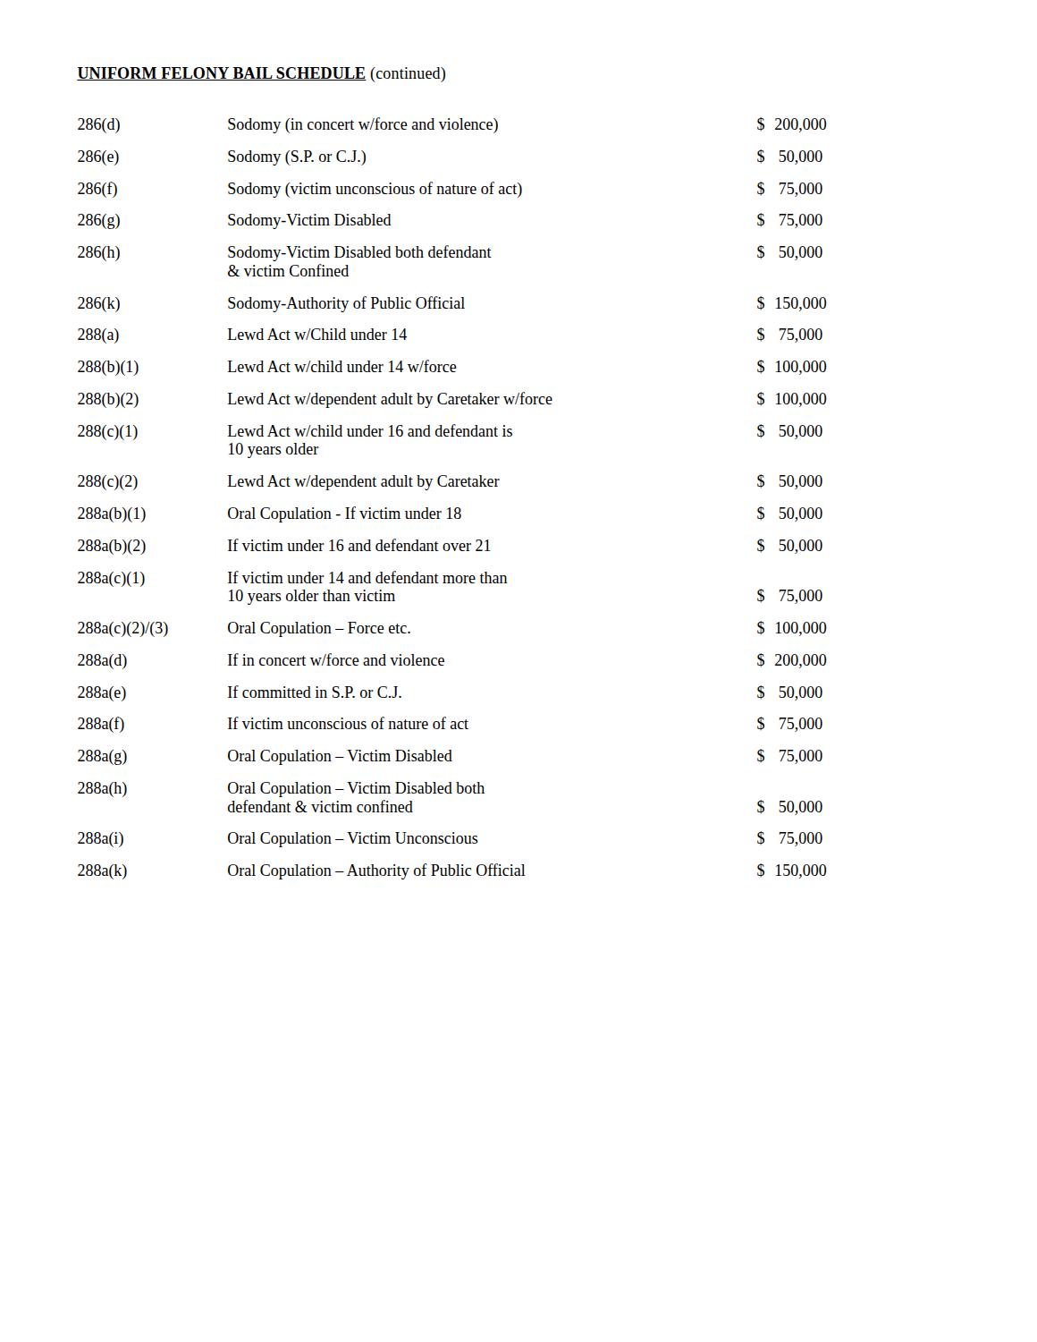UNIFORM FELONY BAIL SCHEDULE (continued)
| 286(d) | Sodomy (in concert w/force and violence) | $ 200,000 |
| 286(e) | Sodomy (S.P. or C.J.) | $ 50,000 |
| 286(f) | Sodomy (victim unconscious of nature of act) | $ 75,000 |
| 286(g) | Sodomy-Victim Disabled | $ 75,000 |
| 286(h) | Sodomy-Victim Disabled both defendant & victim Confined | $ 50,000 |
| 286(k) | Sodomy-Authority of Public Official | $ 150,000 |
| 288(a) | Lewd Act w/Child under 14 | $ 75,000 |
| 288(b)(1) | Lewd Act w/child under 14 w/force | $ 100,000 |
| 288(b)(2) | Lewd Act w/dependent adult by Caretaker w/force | $ 100,000 |
| 288(c)(1) | Lewd Act w/child under 16 and defendant is 10 years older | $ 50,000 |
| 288(c)(2) | Lewd Act w/dependent adult by Caretaker | $ 50,000 |
| 288a(b)(1) | Oral Copulation - If victim under 18 | $ 50,000 |
| 288a(b)(2) | If victim under 16 and defendant over 21 | $ 50,000 |
| 288a(c)(1) | If victim under 14 and defendant more than 10 years older than victim | $ 75,000 |
| 288a(c)(2)/(3) | Oral Copulation – Force etc. | $ 100,000 |
| 288a(d) | If in concert w/force and violence | $ 200,000 |
| 288a(e) | If committed in S.P. or C.J. | $ 50,000 |
| 288a(f) | If victim unconscious of nature of act | $ 75,000 |
| 288a(g) | Oral Copulation – Victim Disabled | $ 75,000 |
| 288a(h) | Oral Copulation – Victim Disabled both defendant & victim confined | $ 50,000 |
| 288a(i) | Oral Copulation – Victim Unconscious | $ 75,000 |
| 288a(k) | Oral Copulation – Authority of Public Official | $ 150,000 |